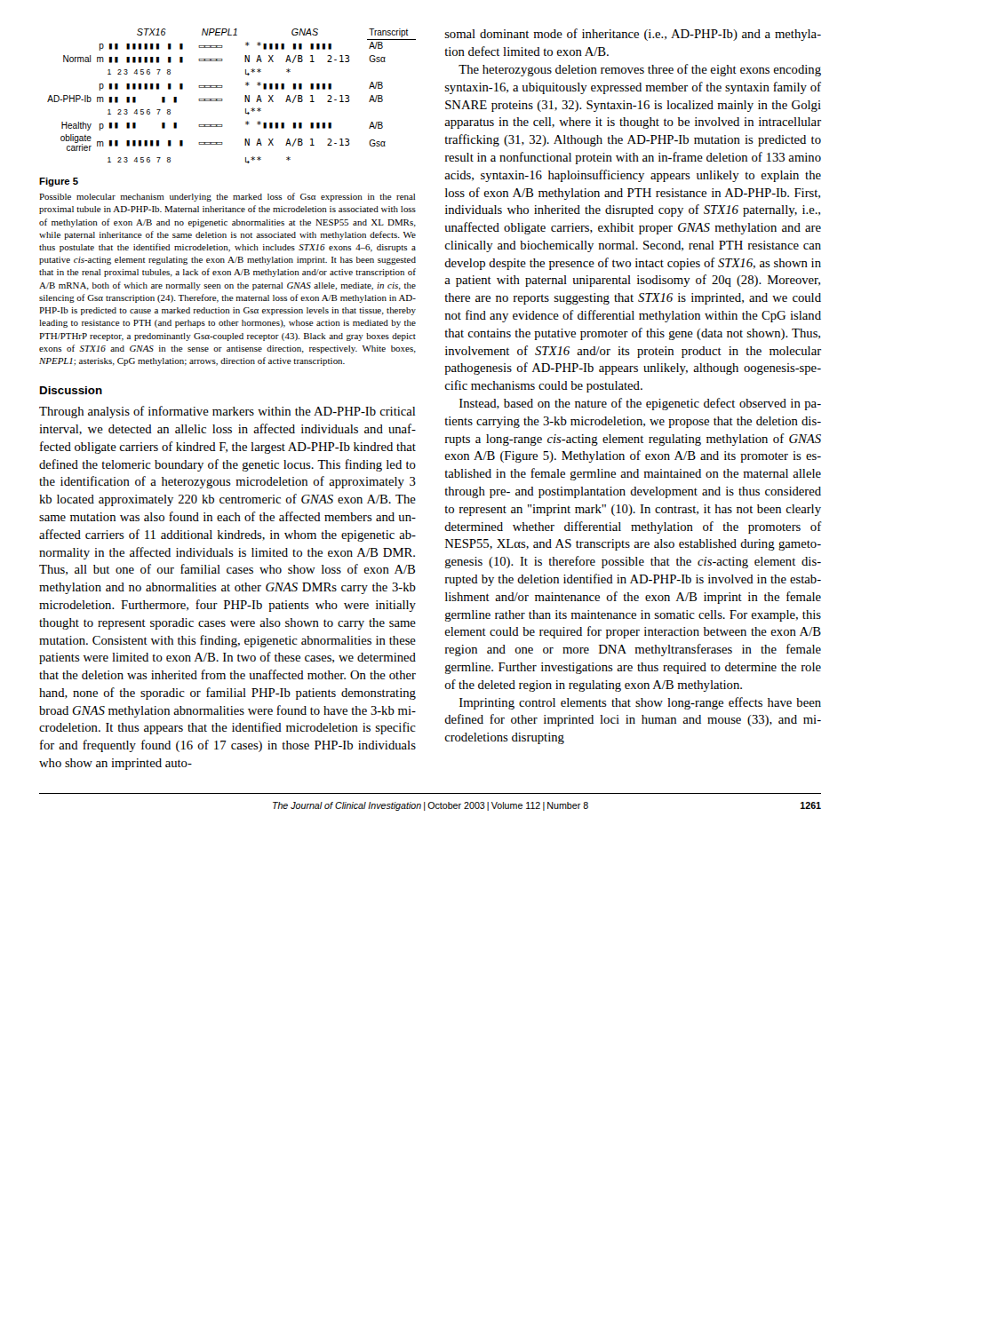| | | STX16 | NPEPL1 | GNAS | Transcript |
| | p | ▮▮ ▮▮▮▮▮▮ ▮ ▮ | ▭▭▭▭ | * * ▮▮▮▮ ▮▮ ▮▮▮▮ | A/B |
| Normal | m | ▮▮ ▮▮▮▮▮▮ ▮ ▮ | ▭▭▭▭ | N A X A/B 1 2-13 | Gsα |
| | | 1 23 456 7 8 | | ↳** * | |
| | p | ▮▮ ▮▮▮▮▮▮ ▮ ▮ | ▭▭▭▭ | * * ▮▮▮▮ ▮▮ ▮▮▮▮ | A/B |
| AD-PHP-Ib | m | ▮▮ ▮▮ ▮ ▮ | ▭▭▭▭ | N A X A/B 1 2-13 | A/B |
| | | 1 23 456 7 8 | | ↳** | |
| Healthy | p | ▮▮ ▮▮ ▮ ▮ | ▭▭▭▭ | * * ▮▮▮▮ ▮▮ ▮▮▮▮ | A/B |
| obligate carrier | m | ▮▮ ▮▮▮▮▮▮ ▮ ▮ | ▭▭▭▭ | N A X A/B 1 2-13 | Gsα |
| | | 1 23 456 7 8 | | ↳** * | |
Figure 5 Possible molecular mechanism underlying the marked loss of Gsα expression in the renal proximal tubule in AD-PHP-Ib. Maternal inheritance of the microdeletion is associated with loss of methylation of exon A/B and no epigenetic abnormalities at the NESP55 and XL DMRs, while paternal inheritance of the same deletion is not associated with methylation defects. We thus postulate that the identified microdeletion, which includes STX16 exons 4–6, disrupts a putative cis-acting element regulating the exon A/B methylation imprint. It has been suggested that in the renal proximal tubules, a lack of exon A/B methylation and/or active transcription of A/B mRNA, both of which are normally seen on the paternal GNAS allele, mediate, in cis, the silencing of Gsα transcription (24). Therefore, the maternal loss of exon A/B methylation in AD-PHP-Ib is predicted to cause a marked reduction in Gsα expression levels in that tissue, thereby leading to resistance to PTH (and perhaps to other hormones), whose action is mediated by the PTH/PTHrP receptor, a predominantly Gsα-coupled receptor (43). Black and gray boxes depict exons of STX16 and GNAS in the sense or antisense direction, respectively. White boxes, NPEPL1; asterisks, CpG methylation; arrows, direction of active transcription.
Discussion
Through analysis of informative markers within the AD-PHP-Ib critical interval, we detected an allelic loss in affected individuals and unaffected obligate carriers of kindred F, the largest AD-PHP-Ib kindred that defined the telomeric boundary of the genetic locus. This finding led to the identification of a heterozygous microdeletion of approximately 3 kb located approximately 220 kb centromeric of GNAS exon A/B. The same mutation was also found in each of the affected members and unaffected carriers of 11 additional kindreds, in whom the epigenetic abnormality in the affected individuals is limited to the exon A/B DMR. Thus, all but one of our familial cases who show loss of exon A/B methylation and no abnormalities at other GNAS DMRs carry the 3-kb microdeletion. Furthermore, four PHP-Ib patients who were initially thought to represent sporadic cases were also shown to carry the same mutation. Consistent with this finding, epigenetic abnormalities in these patients were limited to exon A/B. In two of these cases, we determined that the deletion was inherited from the unaffected mother. On the other hand, none of the sporadic or familial PHP-Ib patients demonstrating broad GNAS methylation abnormalities were found to have the 3-kb microdeletion. It thus appears that the identified microdeletion is specific for and frequently found (16 of 17 cases) in those PHP-Ib individuals who show an imprinted auto-
somal dominant mode of inheritance (i.e., AD-PHP-Ib) and a methylation defect limited to exon A/B.
The heterozygous deletion removes three of the eight exons encoding syntaxin-16, a ubiquitously expressed member of the syntaxin family of SNARE proteins (31, 32). Syntaxin-16 is localized mainly in the Golgi apparatus in the cell, where it is thought to be involved in intracellular trafficking (31, 32). Although the AD-PHP-Ib mutation is predicted to result in a nonfunctional protein with an in-frame deletion of 133 amino acids, syntaxin-16 haploinsufficiency appears unlikely to explain the loss of exon A/B methylation and PTH resistance in AD-PHP-Ib. First, individuals who inherited the disrupted copy of STX16 paternally, i.e., unaffected obligate carriers, exhibit proper GNAS methylation and are clinically and biochemically normal. Second, renal PTH resistance can develop despite the presence of two intact copies of STX16, as shown in a patient with paternal uniparental isodisomy of 20q (28). Moreover, there are no reports suggesting that STX16 is imprinted, and we could not find any evidence of differential methylation within the CpG island that contains the putative promoter of this gene (data not shown). Thus, involvement of STX16 and/or its protein product in the molecular pathogenesis of AD-PHP-Ib appears unlikely, although oogenesis-specific mechanisms could be postulated.
Instead, based on the nature of the epigenetic defect observed in patients carrying the 3-kb microdeletion, we propose that the deletion disrupts a long-range cis-acting element regulating methylation of GNAS exon A/B (Figure 5). Methylation of exon A/B and its promoter is established in the female germline and maintained on the maternal allele through pre- and postimplantation development and is thus considered to represent an "imprint mark" (10). In contrast, it has not been clearly determined whether differential methylation of the promoters of NESP55, XLαs, and AS transcripts are also established during gametogenesis (10). It is therefore possible that the cis-acting element disrupted by the deletion identified in AD-PHP-Ib is involved in the establishment and/or maintenance of the exon A/B imprint in the female germline rather than its maintenance in somatic cells. For example, this element could be required for proper interaction between the exon A/B region and one or more DNA methyltransferases in the female germline. Further investigations are thus required to determine the role of the deleted region in regulating exon A/B methylation.
Imprinting control elements that show long-range effects have been defined for other imprinted loci in human and mouse (33), and microdeletions disrupting
The Journal of Clinical Investigation|October 2003|Volume 112|Number 8 1261